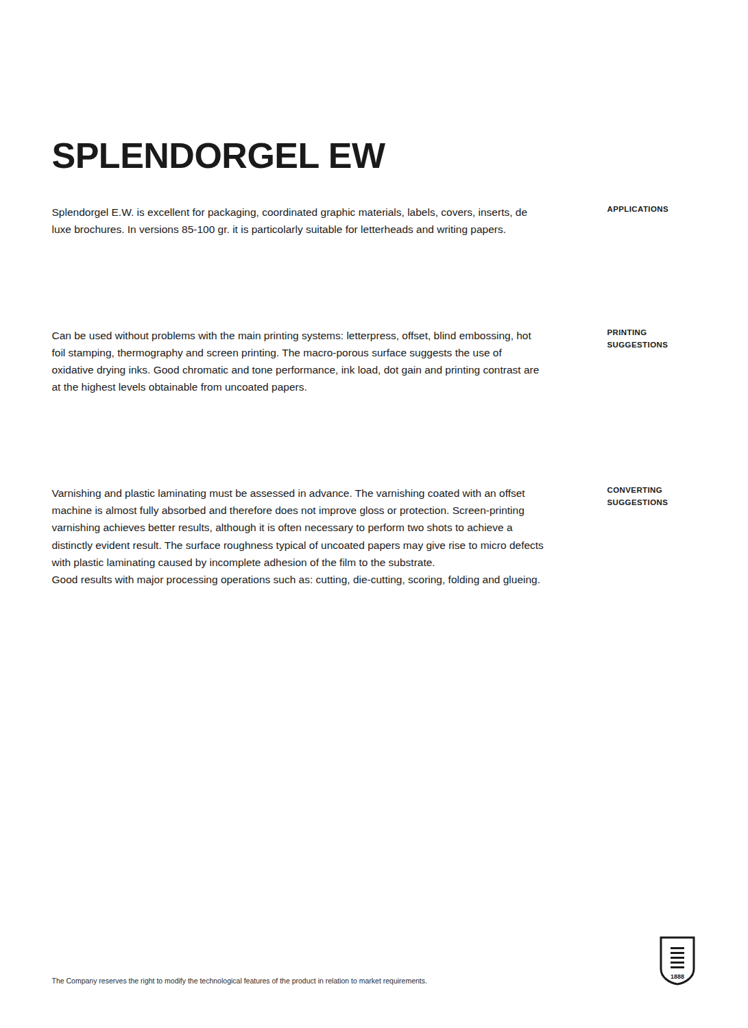SPLENDORGEL EW
Splendorgel E.W. is excellent for packaging, coordinated graphic materials, labels, covers, inserts, de luxe brochures. In versions 85-100 gr. it is particolarly suitable for letterheads and writing papers.
Applications
Can be used without problems with the main printing systems: letterpress, offset, blind embossing, hot foil stamping, thermography and screen printing. The macro-porous surface suggests the use of oxidative drying inks. Good chromatic and tone performance, ink load, dot gain and printing contrast are at the highest levels obtainable from uncoated papers.
Printing
suggestions
Varnishing and plastic laminating must be assessed in advance. The varnishing coated with an offset machine is almost fully absorbed and therefore does not improve gloss or protection. Screen-printing varnishing achieves better results, although it is often necessary to perform two shots to achieve a distinctly evident result. The surface roughness typical of uncoated papers may give rise to micro defects with plastic laminating caused by incomplete adhesion of the film to the substrate.
Good results with major processing operations such as: cutting, die-cutting, scoring, folding and glueing.
Converting
suggestions
The Company reserves the right to modify the technological features of the product in relation to market requirements.
1888